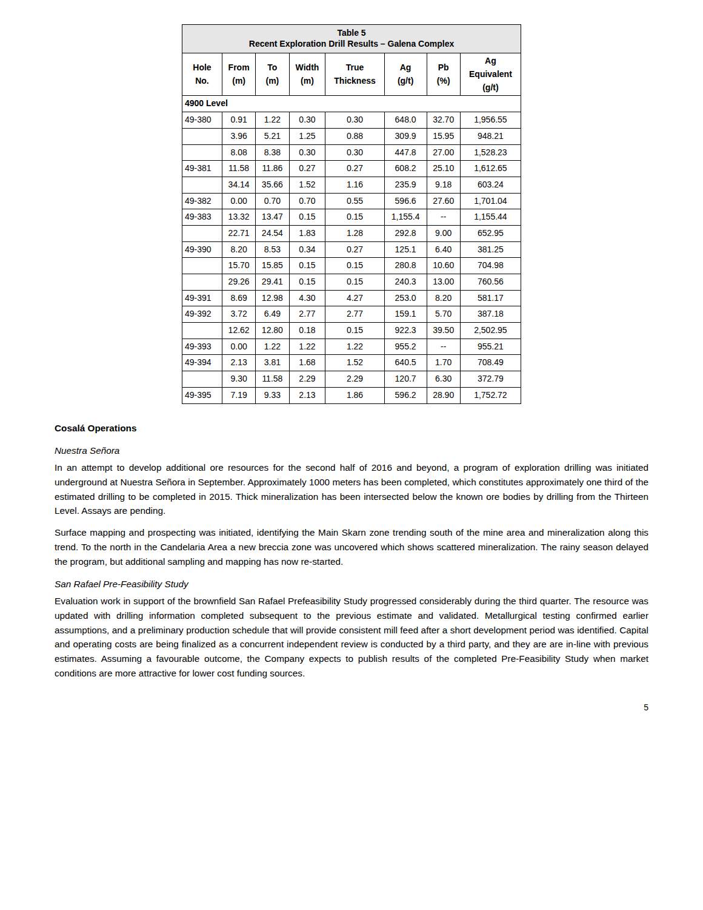Table 5 Recent Exploration Drill Results – Galena Complex
| Hole No. | From (m) | To (m) | Width (m) | True Thickness | Ag (g/t) | Pb (%) | Ag Equivalent (g/t) |
| --- | --- | --- | --- | --- | --- | --- | --- |
| 4900 Level |
| 49-380 | 0.91 | 1.22 | 0.30 | 0.30 | 648.0 | 32.70 | 1,956.55 |
| | 3.96 | 5.21 | 1.25 | 0.88 | 309.9 | 15.95 | 948.21 |
| | 8.08 | 8.38 | 0.30 | 0.30 | 447.8 | 27.00 | 1,528.23 |
| 49-381 | 11.58 | 11.86 | 0.27 | 0.27 | 608.2 | 25.10 | 1,612.65 |
| | 34.14 | 35.66 | 1.52 | 1.16 | 235.9 | 9.18 | 603.24 |
| 49-382 | 0.00 | 0.70 | 0.70 | 0.55 | 596.6 | 27.60 | 1,701.04 |
| 49-383 | 13.32 | 13.47 | 0.15 | 0.15 | 1,155.4 | -- | 1,155.44 |
| | 22.71 | 24.54 | 1.83 | 1.28 | 292.8 | 9.00 | 652.95 |
| 49-390 | 8.20 | 8.53 | 0.34 | 0.27 | 125.1 | 6.40 | 381.25 |
| | 15.70 | 15.85 | 0.15 | 0.15 | 280.8 | 10.60 | 704.98 |
| | 29.26 | 29.41 | 0.15 | 0.15 | 240.3 | 13.00 | 760.56 |
| 49-391 | 8.69 | 12.98 | 4.30 | 4.27 | 253.0 | 8.20 | 581.17 |
| 49-392 | 3.72 | 6.49 | 2.77 | 2.77 | 159.1 | 5.70 | 387.18 |
| | 12.62 | 12.80 | 0.18 | 0.15 | 922.3 | 39.50 | 2,502.95 |
| 49-393 | 0.00 | 1.22 | 1.22 | 1.22 | 955.2 | -- | 955.21 |
| 49-394 | 2.13 | 3.81 | 1.68 | 1.52 | 640.5 | 1.70 | 708.49 |
| | 9.30 | 11.58 | 2.29 | 2.29 | 120.7 | 6.30 | 372.79 |
| 49-395 | 7.19 | 9.33 | 2.13 | 1.86 | 596.2 | 28.90 | 1,752.72 |
Cosalá Operations
Nuestra Señora
In an attempt to develop additional ore resources for the second half of 2016 and beyond, a program of exploration drilling was initiated underground at Nuestra Señora in September. Approximately 1000 meters has been completed, which constitutes approximately one third of the estimated drilling to be completed in 2015. Thick mineralization has been intersected below the known ore bodies by drilling from the Thirteen Level. Assays are pending.
Surface mapping and prospecting was initiated, identifying the Main Skarn zone trending south of the mine area and mineralization along this trend. To the north in the Candelaria Area a new breccia zone was uncovered which shows scattered mineralization. The rainy season delayed the program, but additional sampling and mapping has now re-started.
San Rafael Pre-Feasibility Study
Evaluation work in support of the brownfield San Rafael Prefeasibility Study progressed considerably during the third quarter. The resource was updated with drilling information completed subsequent to the previous estimate and validated. Metallurgical testing confirmed earlier assumptions, and a preliminary production schedule that will provide consistent mill feed after a short development period was identified. Capital and operating costs are being finalized as a concurrent independent review is conducted by a third party, and they are are in-line with previous estimates. Assuming a favourable outcome, the Company expects to publish results of the completed Pre-Feasibility Study when market conditions are more attractive for lower cost funding sources.
5